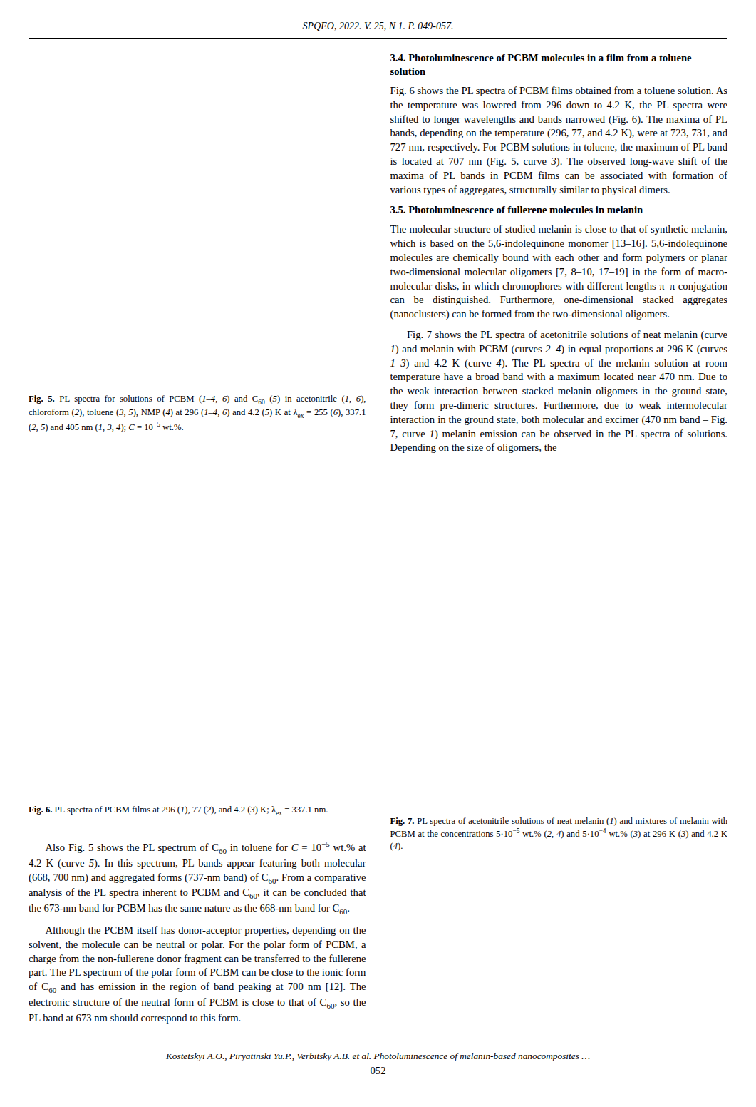SPQEO, 2022. V. 25, N 1. P. 049-057.
Fig. 5. PL spectra for solutions of PCBM (1–4, 6) and C60 (5) in acetonitrile (1, 6), chloroform (2), toluene (3, 5), NMP (4) at 296 (1–4, 6) and 4.2 (5) K at λex = 255 (6), 337.1 (2, 5) and 405 nm (1, 3, 4); C = 10−5 wt.%.
Fig. 6. PL spectra of PCBM films at 296 (1), 77 (2), and 4.2 (3) K; λex = 337.1 nm.
Also Fig. 5 shows the PL spectrum of C60 in toluene for C = 10−5 wt.% at 4.2 K (curve 5). In this spectrum, PL bands appear featuring both molecular (668, 700 nm) and aggregated forms (737-nm band) of C60. From a comparative analysis of the PL spectra inherent to PCBM and C60, it can be concluded that the 673-nm band for PCBM has the same nature as the 668-nm band for C60.
Although the PCBM itself has donor-acceptor properties, depending on the solvent, the molecule can be neutral or polar. For the polar form of PCBM, a charge from the non-fullerene donor fragment can be transferred to the fullerene part. The PL spectrum of the polar form of PCBM can be close to the ionic form of C60 and has emission in the region of band peaking at 700 nm [12]. The electronic structure of the neutral form of PCBM is close to that of C60, so the PL band at 673 nm should correspond to this form.
3.4. Photoluminescence of PCBM molecules in a film from a toluene solution
Fig. 6 shows the PL spectra of PCBM films obtained from a toluene solution. As the temperature was lowered from 296 down to 4.2 K, the PL spectra were shifted to longer wavelengths and bands narrowed (Fig. 6). The maxima of PL bands, depending on the temperature (296, 77, and 4.2 K), were at 723, 731, and 727 nm, respectively. For PCBM solutions in toluene, the maximum of PL band is located at 707 nm (Fig. 5, curve 3). The observed long-wave shift of the maxima of PL bands in PCBM films can be associated with formation of various types of aggregates, structurally similar to physical dimers.
3.5. Photoluminescence of fullerene molecules in melanin
The molecular structure of studied melanin is close to that of synthetic melanin, which is based on the 5,6-indolequinone monomer [13–16]. 5,6-indolequinone molecules are chemically bound with each other and form polymers or planar two-dimensional molecular oligomers [7, 8–10, 17–19] in the form of macro-molecular disks, in which chromophores with different lengths π–π conjugation can be distinguished. Furthermore, one-dimensional stacked aggregates (nanoclusters) can be formed from the two-dimensional oligomers.
Fig. 7 shows the PL spectra of acetonitrile solutions of neat melanin (curve 1) and melanin with PCBM (curves 2–4) in equal proportions at 296 K (curves 1–3) and 4.2 K (curve 4). The PL spectra of the melanin solution at room temperature have a broad band with a maximum located near 470 nm. Due to the weak interaction between stacked melanin oligomers in the ground state, they form pre-dimeric structures. Furthermore, due to weak intermolecular interaction in the ground state, both molecular and excimer (470 nm band – Fig. 7, curve 1) melanin emission can be observed in the PL spectra of solutions. Depending on the size of oligomers, the
Fig. 7. PL spectra of acetonitrile solutions of neat melanin (1) and mixtures of melanin with PCBM at the concentrations 5·10−5 wt.% (2, 4) and 5·10−4 wt.% (3) at 296 K (3) and 4.2 K (4).
Kostetskyi A.O., Piryatinski Yu.P., Verbitsky A.B. et al. Photoluminescence of melanin-based nanocomposites …
052